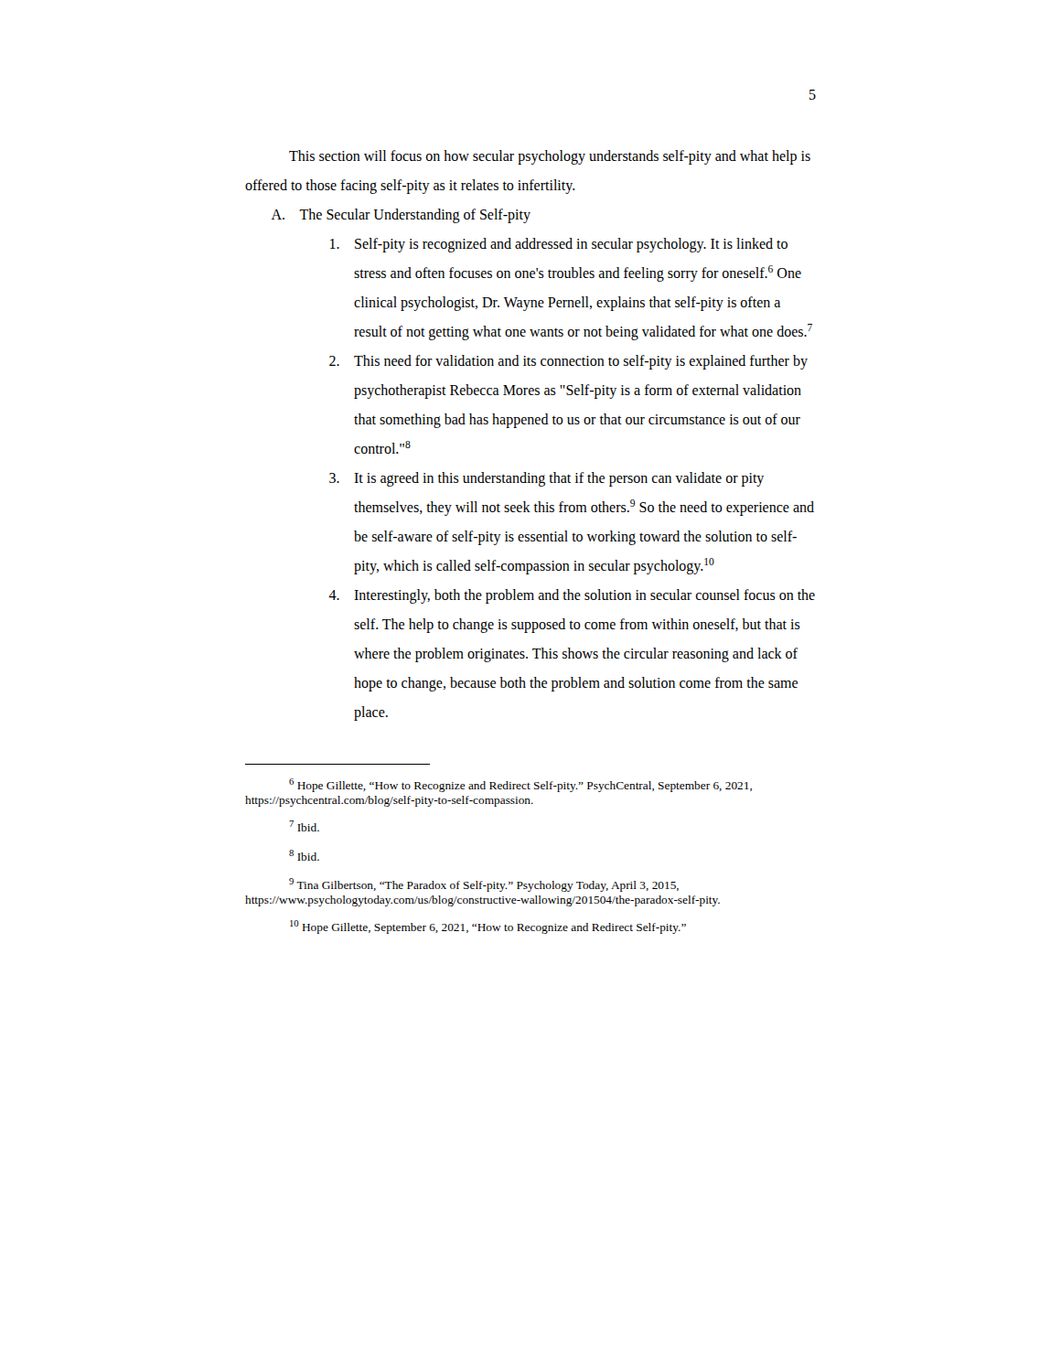5
This section will focus on how secular psychology understands self-pity and what help is offered to those facing self-pity as it relates to infertility.
The Secular Understanding of Self-pity
Self-pity is recognized and addressed in secular psychology. It is linked to stress and often focuses on one's troubles and feeling sorry for oneself.6 One clinical psychologist, Dr. Wayne Pernell, explains that self-pity is often a result of not getting what one wants or not being validated for what one does.7
This need for validation and its connection to self-pity is explained further by psychotherapist Rebecca Mores as "Self-pity is a form of external validation that something bad has happened to us or that our circumstance is out of our control."8
It is agreed in this understanding that if the person can validate or pity themselves, they will not seek this from others.9 So the need to experience and be self-aware of self-pity is essential to working toward the solution to self-pity, which is called self-compassion in secular psychology.10
Interestingly, both the problem and the solution in secular counsel focus on the self. The help to change is supposed to come from within oneself, but that is where the problem originates. This shows the circular reasoning and lack of hope to change, because both the problem and solution come from the same place.
6 Hope Gillette, “How to Recognize and Redirect Self-pity.” PsychCentral, September 6, 2021, https://psychcentral.com/blog/self-pity-to-self-compassion.
7 Ibid.
8 Ibid.
9 Tina Gilbertson, “The Paradox of Self-pity.” Psychology Today, April 3, 2015, https://www.psychologytoday.com/us/blog/constructive-wallowing/201504/the-paradox-self-pity.
10 Hope Gillette, September 6, 2021, “How to Recognize and Redirect Self-pity.”